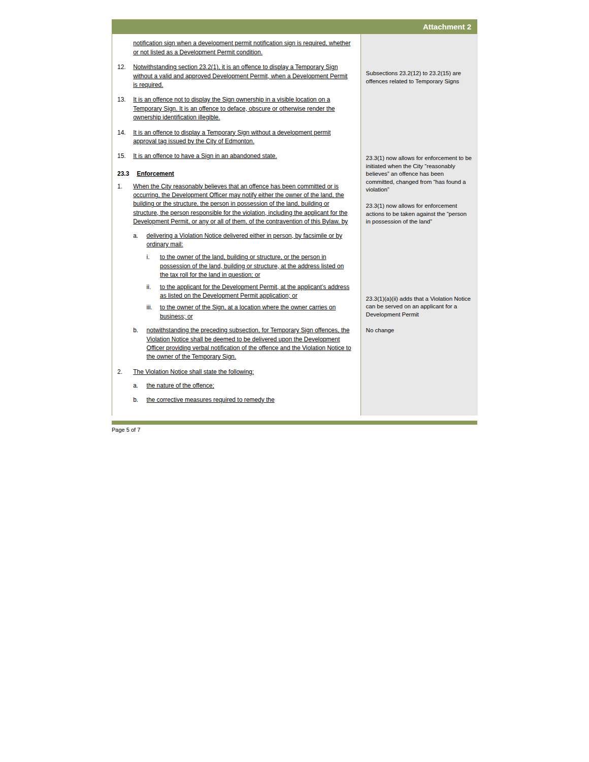Attachment 2
notification sign when a development permit notification sign is required, whether or not listed as a Development Permit condition.
12. Notwithstanding section 23.2(1), it is an offence to display a Temporary Sign without a valid and approved Development Permit, when a Development Permit is required.
13. It is an offence not to display the Sign ownership in a visible location on a Temporary Sign. It is an offence to deface, obscure or otherwise render the ownership identification illegible.
14. It is an offence to display a Temporary Sign without a development permit approval tag issued by the City of Edmonton.
15. It is an offence to have a Sign in an abandoned state.
23.3 Enforcement
1. When the City reasonably believes that an offence has been committed or is occurring, the Development Officer may notify either the owner of the land, the building or the structure, the person in possession of the land, building or structure, the person responsible for the violation, including the applicant for the Development Permit, or any or all of them, of the contravention of this Bylaw, by
a. delivering a Violation Notice delivered either in person, by facsimile or by ordinary mail:
i. to the owner of the land, building or structure, or the person in possession of the land, building or structure, at the address listed on the tax roll for the land in question; or
ii. to the applicant for the Development Permit, at the applicant’s address as listed on the Development Permit application; or
iii. to the owner of the Sign, at a location where the owner carries on business; or
b. notwithstanding the preceding subsection, for Temporary Sign offences, the Violation Notice shall be deemed to be delivered upon the Development Officer providing verbal notification of the offence and the Violation Notice to the owner of the Temporary Sign.
2. The Violation Notice shall state the following:
a. the nature of the offence;
b. the corrective measures required to remedy the
Subsections 23.2(12) to 23.2(15) are offences related to Temporary Signs
23.3(1) now allows for enforcement to be initiated when the City “reasonably believes” an offence has been committed, changed from “has found a violation”
23.3(1) now allows for enforcement actions to be taken against the “person in possession of the land”
23.3(1)(a)(ii) adds that a Violation Notice can be served on an applicant for a Development Permit
No change
Page 5 of 7